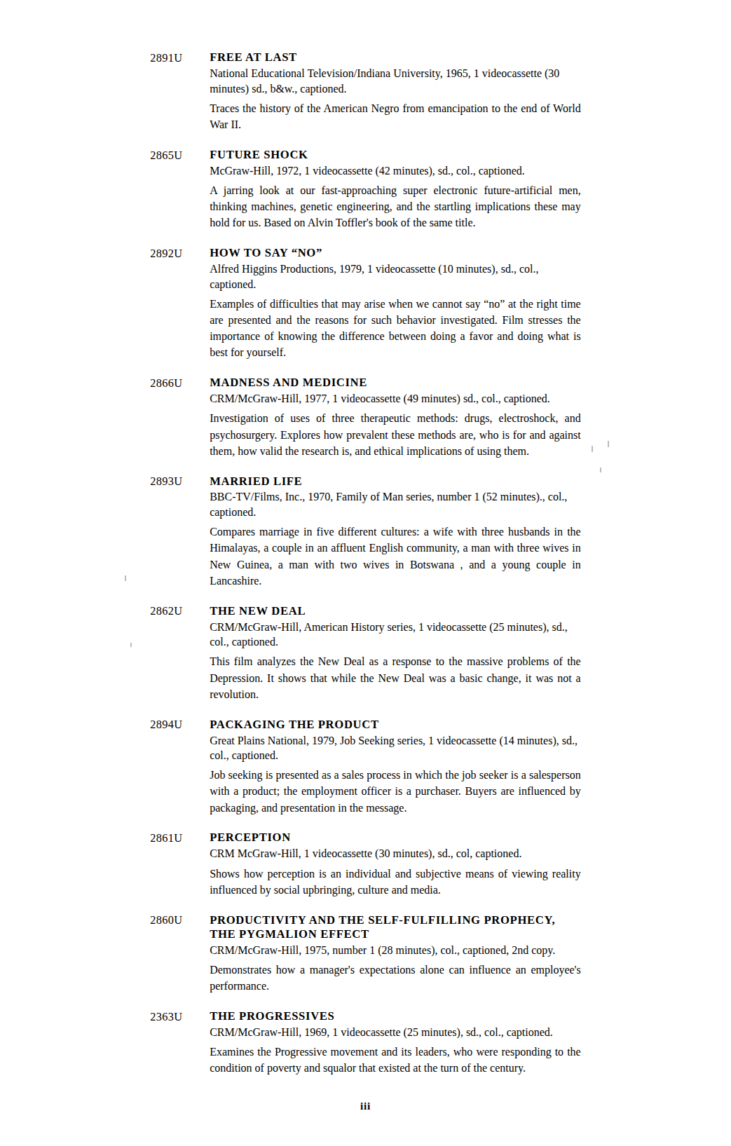2891U
FREE AT LAST
National Educational Television/Indiana University, 1965, 1 videocassette (30 minutes) sd., b&w., captioned.
Traces the history of the American Negro from emancipation to the end of World War II.
2865U
FUTURE SHOCK
McGraw-Hill, 1972, 1 videocassette (42 minutes), sd., col., captioned.
A jarring look at our fast-approaching super electronic future-artificial men, thinking machines, genetic engineering, and the startling implications these may hold for us. Based on Alvin Toffler's book of the same title.
2892U
HOW TO SAY “NO”
Alfred Higgins Productions, 1979, 1 videocassette (10 minutes), sd., col., captioned.
Examples of difficulties that may arise when we cannot say “no” at the right time are presented and the reasons for such behavior investigated. Film stresses the importance of knowing the difference between doing a favor and doing what is best for yourself.
2866U
MADNESS AND MEDICINE
CRM/McGraw-Hill, 1977, 1 videocassette (49 minutes) sd., col., captioned.
Investigation of uses of three therapeutic methods: drugs, electroshock, and psychosurgery. Explores how prevalent these methods are, who is for and against them, how valid the research is, and ethical implications of using them.
2893U
MARRIED LIFE
BBC-TV/Films, Inc., 1970, Family of Man series, number 1 (52 minutes)., col., captioned.
Compares marriage in five different cultures: a wife with three husbands in the Himalayas, a couple in an affluent English community, a man with three wives in New Guinea, a man with two wives in Botswana , and a young couple in Lancashire.
2862U
THE NEW DEAL
CRM/McGraw-Hill, American History series, 1 videocassette (25 minutes), sd., col., captioned.
This film analyzes the New Deal as a response to the massive problems of the Depression. It shows that while the New Deal was a basic change, it was not a revolution.
2894U
PACKAGING THE PRODUCT
Great Plains National, 1979, Job Seeking series, 1 videocassette (14 minutes), sd., col., captioned.
Job seeking is presented as a sales process in which the job seeker is a salesperson with a product; the employment officer is a purchaser. Buyers are influenced by packaging, and presentation in the message.
2861U
PERCEPTION
CRM McGraw-Hill, 1 videocassette (30 minutes), sd., col, captioned.
Shows how perception is an individual and subjective means of viewing reality influenced by social upbringing, culture and media.
2860U
PRODUCTIVITY AND THE SELF-FULFILLING PROPHECY, THE PYGMALION EFFECT
CRM/McGraw-Hill, 1975, number 1 (28 minutes), col., captioned, 2nd copy.
Demonstrates how a manager's expectations alone can influence an employee's performance.
2363U
THE PROGRESSIVES
CRM/McGraw-Hill, 1969, 1 videocassette (25 minutes), sd., col., captioned.
Examines the Progressive movement and its leaders, who were responding to the condition of poverty and squalor that existed at the turn of the century.
iii